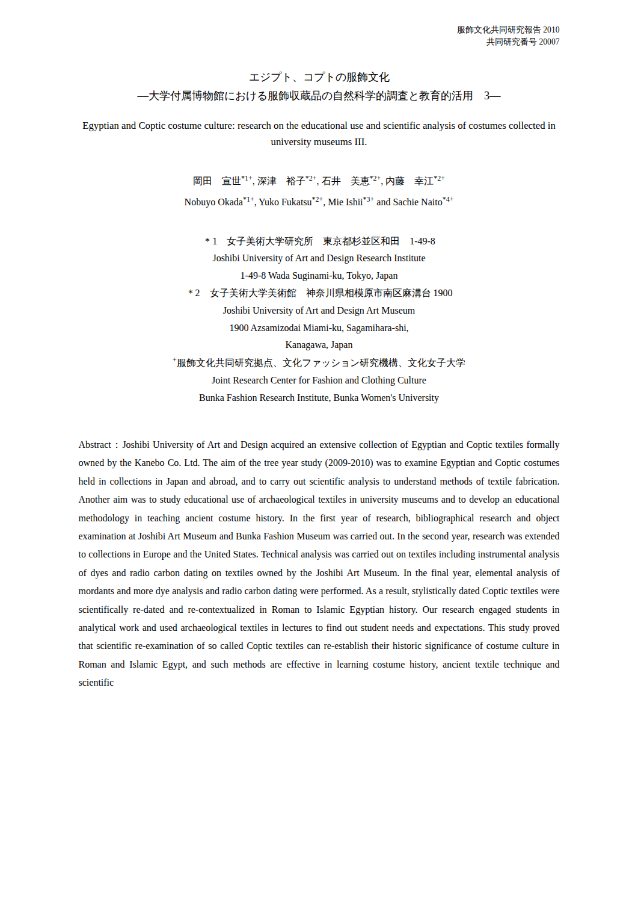服飾文化共同研究報告 2010
共同研究番号 20007
エジプト、コプトの服飾文化
—大学付属博物館における服飾収蔵品の自然科学的調査と教育的活用　3—
Egyptian and Coptic costume culture: research on the educational use and scientific analysis of costumes collected in university museums III.
岡田　宣世*1+, 深津　裕子*2+, 石井　美恵*2+, 内藤　幸江*2+
Nobuyo Okada*1+, Yuko Fukatsu*2+, Mie Ishii*3+ and Sachie Naito*4+
＊1　女子美術大学研究所　東京都杉並区和田　1-49-8
Joshibi University of Art and Design Research Institute
1-49-8 Wada Suginami-ku, Tokyo, Japan
＊2　女子美術大学美術館　神奈川県相模原市南区麻溝台 1900
Joshibi University of Art and Design Art Museum
1900 Azsamizodai Miami-ku, Sagamihara-shi,
Kanagawa, Japan
+服飾文化共同研究拠点、文化ファッション研究機構、文化女子大学
Joint Research Center for Fashion and Clothing Culture
Bunka Fashion Research Institute, Bunka Women's University
Abstract：Joshibi University of Art and Design acquired an extensive collection of Egyptian and Coptic textiles formally owned by the Kanebo Co. Ltd. The aim of the tree year study (2009-2010) was to examine Egyptian and Coptic costumes held in collections in Japan and abroad, and to carry out scientific analysis to understand methods of textile fabrication. Another aim was to study educational use of archaeological textiles in university museums and to develop an educational methodology in teaching ancient costume history. In the first year of research, bibliographical research and object examination at Joshibi Art Museum and Bunka Fashion Museum was carried out. In the second year, research was extended to collections in Europe and the United States. Technical analysis was carried out on textiles including instrumental analysis of dyes and radio carbon dating on textiles owned by the Joshibi Art Museum. In the final year, elemental analysis of mordants and more dye analysis and radio carbon dating were performed. As a result, stylistically dated Coptic textiles were scientifically re-dated and re-contextualized in Roman to Islamic Egyptian history. Our research engaged students in analytical work and used archaeological textiles in lectures to find out student needs and expectations. This study proved that scientific re-examination of so called Coptic textiles can re-establish their historic significance of costume culture in Roman and Islamic Egypt, and such methods are effective in learning costume history, ancient textile technique and scientific